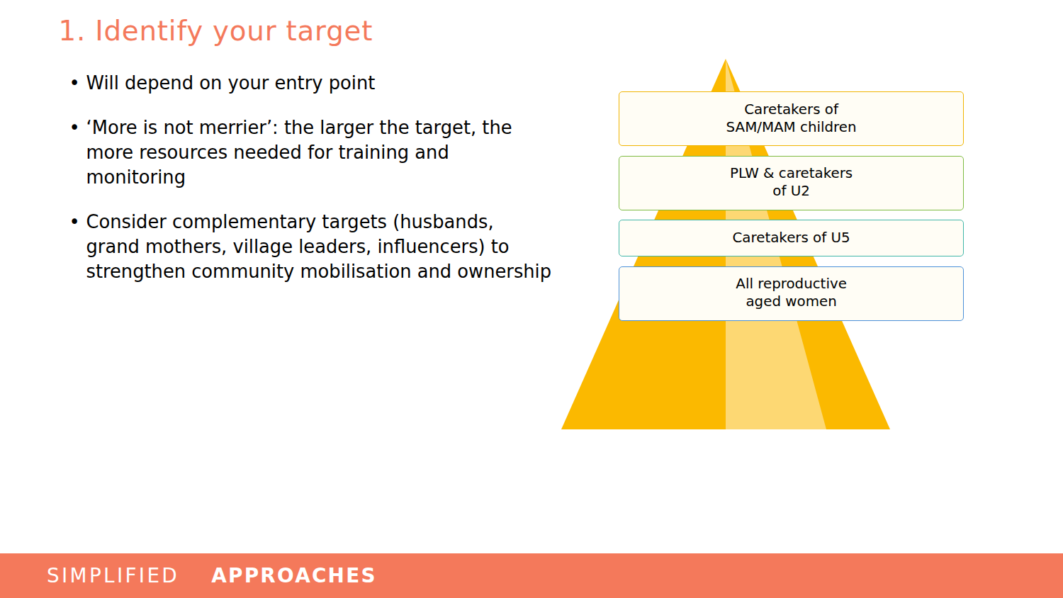1. Identify your target
Will depend on your entry point
‘More is not merrier’: the larger the target, the more resources needed for training and monitoring
Consider complementary targets (husbands, grand mothers, village leaders, influencers) to strengthen community mobilisation and ownership
Caretakers of
SAM/MAM children
PLW & caretakers
of U2
Caretakers of U5
All reproductive
aged women
SIMPLIFIED APPROACHES